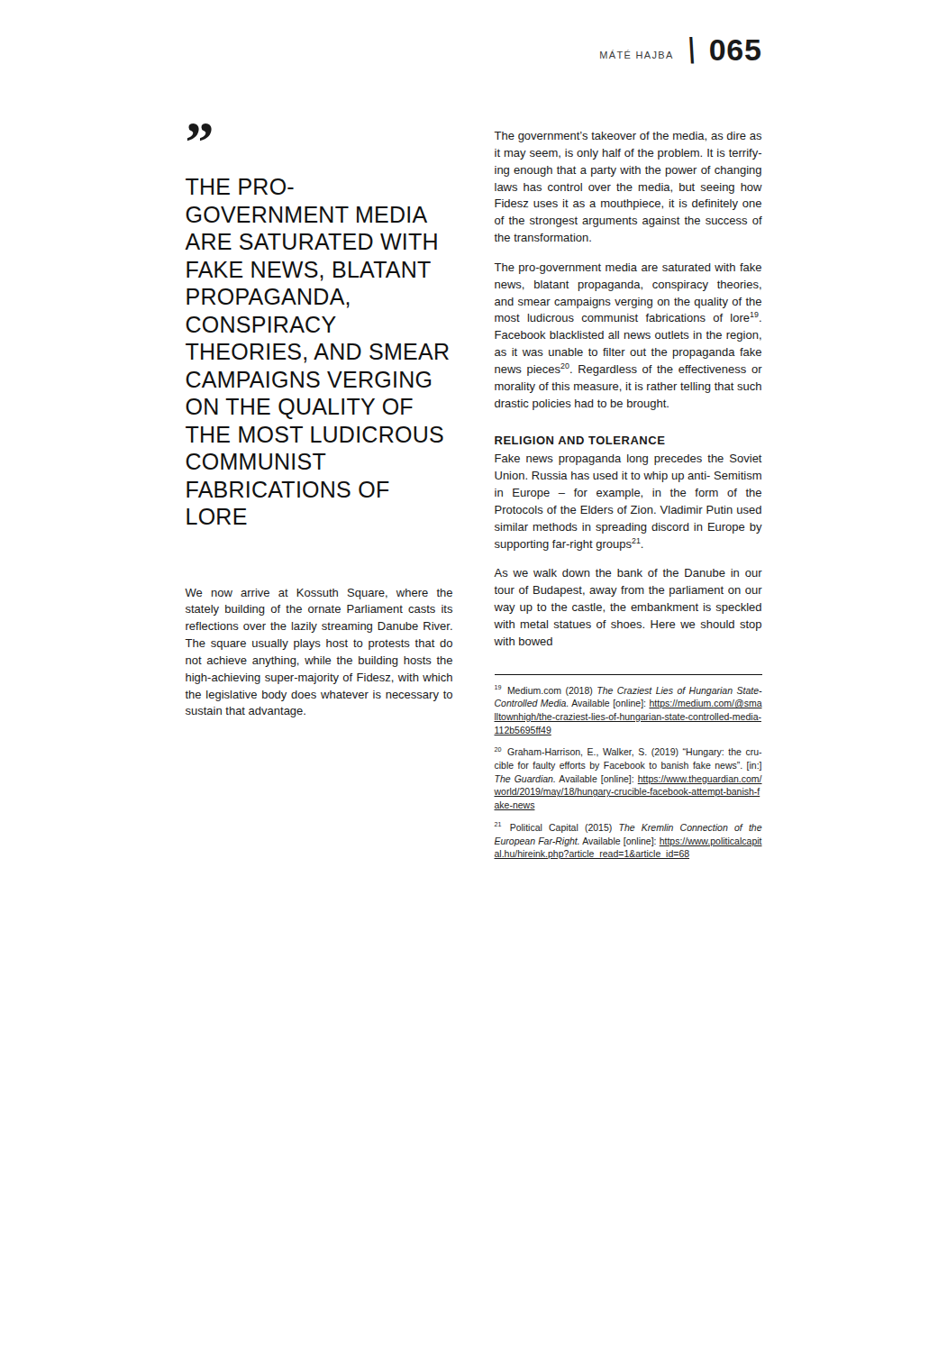MÁTÉ HAJBA
\
065
”
The pro-government media are saturated with fake news, blatant propaganda, conspiracy theories, and smear campaigns verging on the quality of the most ludicrous communist fabrications of lore
We now arrive at Kossuth Square, where the stately building of the ornate Parliament casts its reflections over the lazily streaming Danube River. The square usually plays host to protests that do not achieve anything, while the building hosts the high-achieving super-majority of Fidesz, with which the legislative body does whatever is necessary to sustain that advantage.
The government’s takeover of the media, as dire as it may seem, is only half of the problem. It is terrifying enough that a party with the power of changing laws has control over the media, but seeing how Fidesz uses it as a mouthpiece, it is definitely one of the strongest arguments against the success of the transformation.
The pro-government media are saturated with fake news, blatant propaganda, conspiracy theories, and smear campaigns verging on the quality of the most ludicrous communist fabrications of lore19. Facebook blacklisted all news outlets in the region, as it was unable to filter out the propaganda fake news pieces20. Regardless of the effectiveness or morality of this measure, it is rather telling that such drastic policies had to be brought.
Religion and tolerance
Fake news propaganda long precedes the Soviet Union. Russia has used it to whip up anti- Semitism in Europe – for example, in the form of the Protocols of the Elders of Zion. Vladimir Putin used similar methods in spreading discord in Europe by supporting far-right groups21.
As we walk down the bank of the Danube in our tour of Budapest, away from the parliament on our way up to the castle, the embankment is speckled with metal statues of shoes. Here we should stop with bowed
19 Medium.com (2018) The Craziest Lies of Hungarian State-Controlled Media. Available [online]: https://medium.com/@smalltownhigh/the-craziest-lies-of-hungarian-state-controlled-media-112b5695ff49
20 Graham-Harrison, E., Walker, S. (2019) “Hungary: the crucible for faulty efforts by Facebook to banish fake news”. [in:] The Guardian. Available [online]: https://www.theguardian.com/world/2019/may/18/hungary-crucible-facebook-attempt-banish-fake-news
21 Political Capital (2015) The Kremlin Connection of the European Far-Right. Available [online]: https://www.politicalcapital.hu/hireink.php?article_read=1&article_id=68